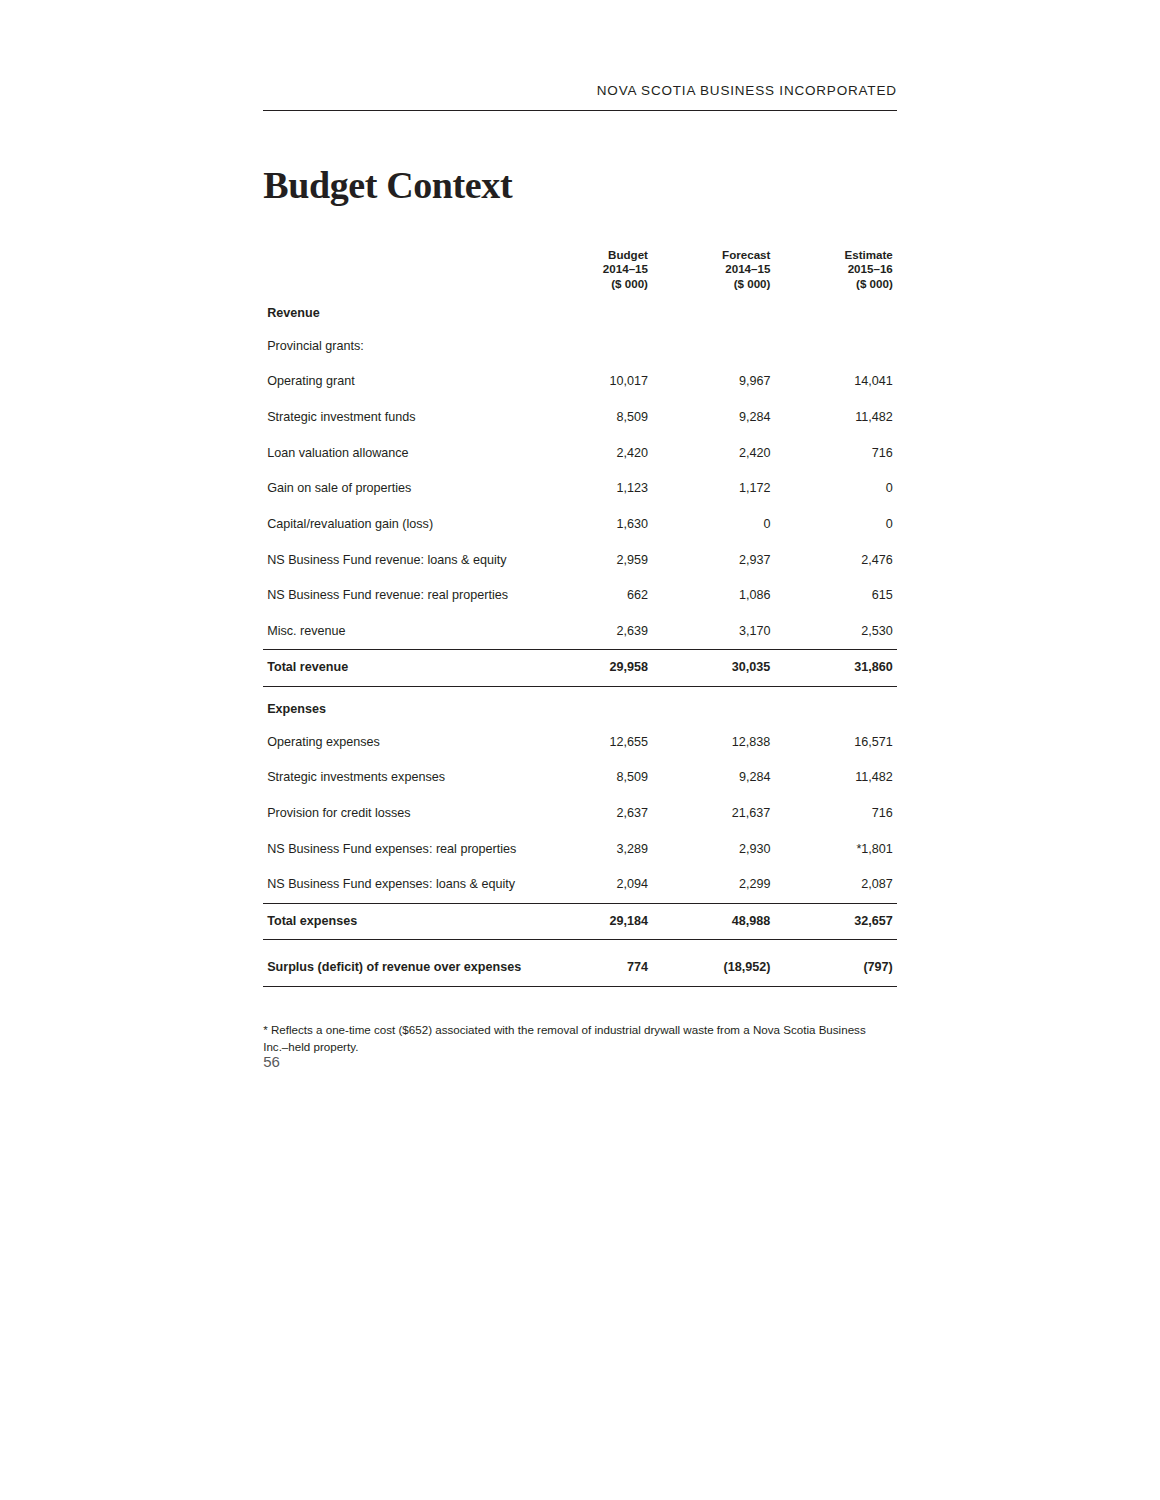NOVA SCOTIA BUSINESS INCORPORATED
Budget Context
| | Budget 2014–15 ($ 000) | Forecast 2014–15 ($ 000) | Estimate 2015–16 ($ 000) |
| --- | --- | --- | --- |
| Revenue | | | |
| Provincial grants: | | | |
| Operating grant | 10,017 | 9,967 | 14,041 |
| Strategic investment funds | 8,509 | 9,284 | 11,482 |
| Loan valuation allowance | 2,420 | 2,420 | 716 |
| Gain on sale of properties | 1,123 | 1,172 | 0 |
| Capital/revaluation gain (loss) | 1,630 | 0 | 0 |
| NS Business Fund revenue: loans & equity | 2,959 | 2,937 | 2,476 |
| NS Business Fund revenue: real properties | 662 | 1,086 | 615 |
| Misc. revenue | 2,639 | 3,170 | 2,530 |
| Total revenue | 29,958 | 30,035 | 31,860 |
| Expenses | | | |
| Operating expenses | 12,655 | 12,838 | 16,571 |
| Strategic investments expenses | 8,509 | 9,284 | 11,482 |
| Provision for credit losses | 2,637 | 21,637 | 716 |
| NS Business Fund expenses: real properties | 3,289 | 2,930 | *1,801 |
| NS Business Fund expenses: loans & equity | 2,094 | 2,299 | 2,087 |
| Total expenses | 29,184 | 48,988 | 32,657 |
| Surplus (deficit) of revenue over expenses | 774 | (18,952) | (797) |
* Reflects a one-time cost ($652) associated with the removal of industrial drywall waste from a Nova Scotia Business Inc.–held property.
56